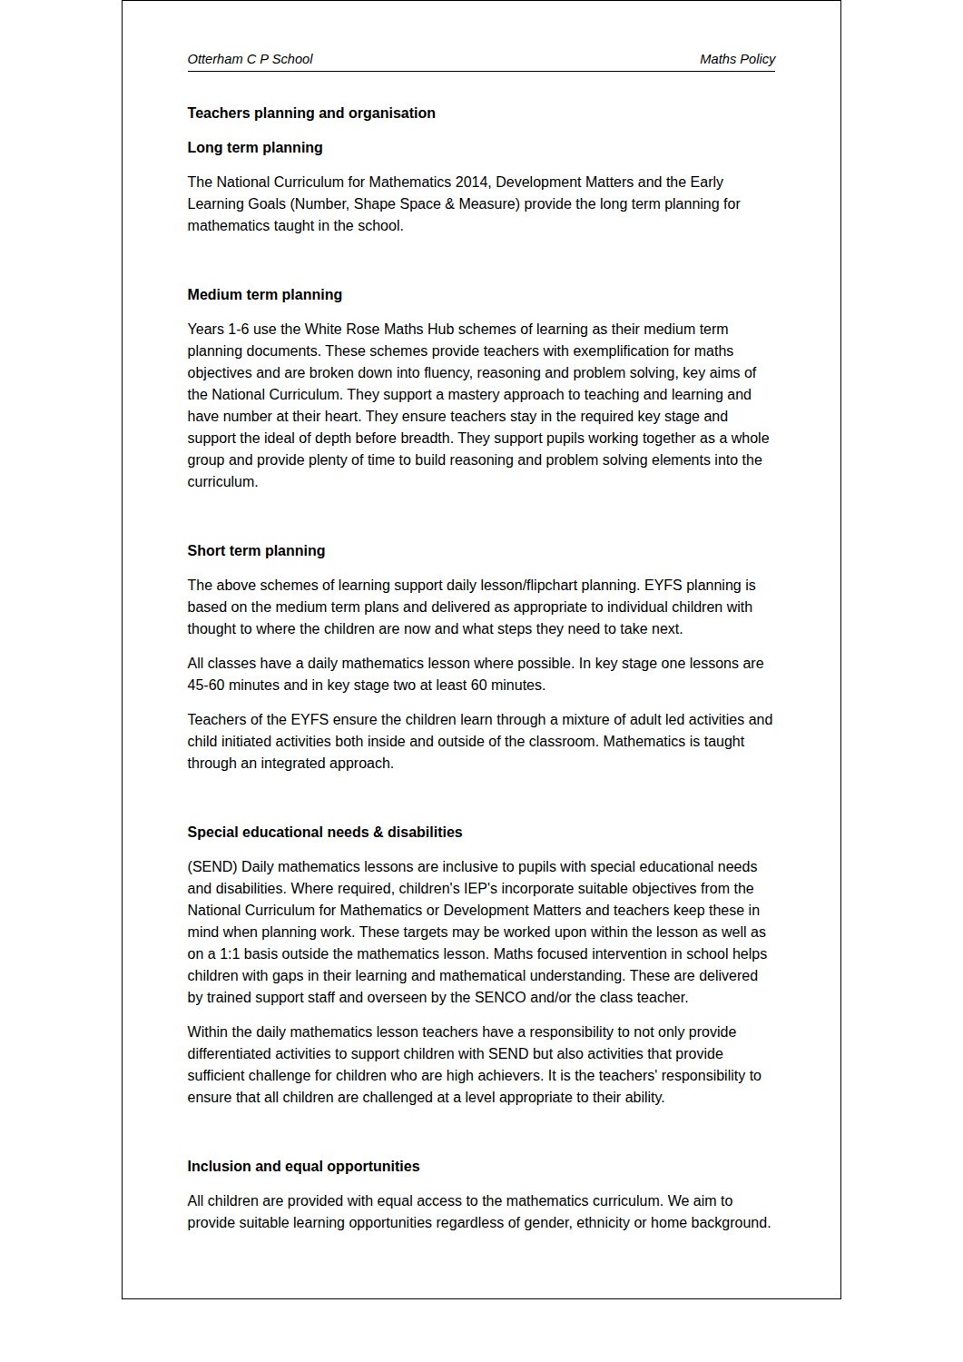Otterham C P School Maths Policy
Teachers planning and organisation
Long term planning
The National Curriculum for Mathematics 2014, Development Matters and the Early Learning Goals (Number, Shape Space & Measure) provide the long term planning for mathematics taught in the school.
Medium term planning
Years 1-6 use the White Rose Maths Hub schemes of learning as their medium term planning documents. These schemes provide teachers with exemplification for maths objectives and are broken down into fluency, reasoning and problem solving, key aims of the National Curriculum. They support a mastery approach to teaching and learning and have number at their heart. They ensure teachers stay in the required key stage and support the ideal of depth before breadth. They support pupils working together as a whole group and provide plenty of time to build reasoning and problem solving elements into the curriculum.
Short term planning
The above schemes of learning support daily lesson/flipchart planning. EYFS planning is based on the medium term plans and delivered as appropriate to individual children with thought to where the children are now and what steps they need to take next.
All classes have a daily mathematics lesson where possible. In key stage one lessons are 45-60 minutes and in key stage two at least 60 minutes.
Teachers of the EYFS ensure the children learn through a mixture of adult led activities and child initiated activities both inside and outside of the classroom. Mathematics is taught through an integrated approach.
Special educational needs & disabilities
(SEND) Daily mathematics lessons are inclusive to pupils with special educational needs and disabilities. Where required, children's IEP's incorporate suitable objectives from the National Curriculum for Mathematics or Development Matters and teachers keep these in mind when planning work. These targets may be worked upon within the lesson as well as on a 1:1 basis outside the mathematics lesson. Maths focused intervention in school helps children with gaps in their learning and mathematical understanding. These are delivered by trained support staff and overseen by the SENCO and/or the class teacher.
Within the daily mathematics lesson teachers have a responsibility to not only provide differentiated activities to support children with SEND but also activities that provide sufficient challenge for children who are high achievers. It is the teachers' responsibility to ensure that all children are challenged at a level appropriate to their ability.
Inclusion and equal opportunities
All children are provided with equal access to the mathematics curriculum. We aim to provide suitable learning opportunities regardless of gender, ethnicity or home background.